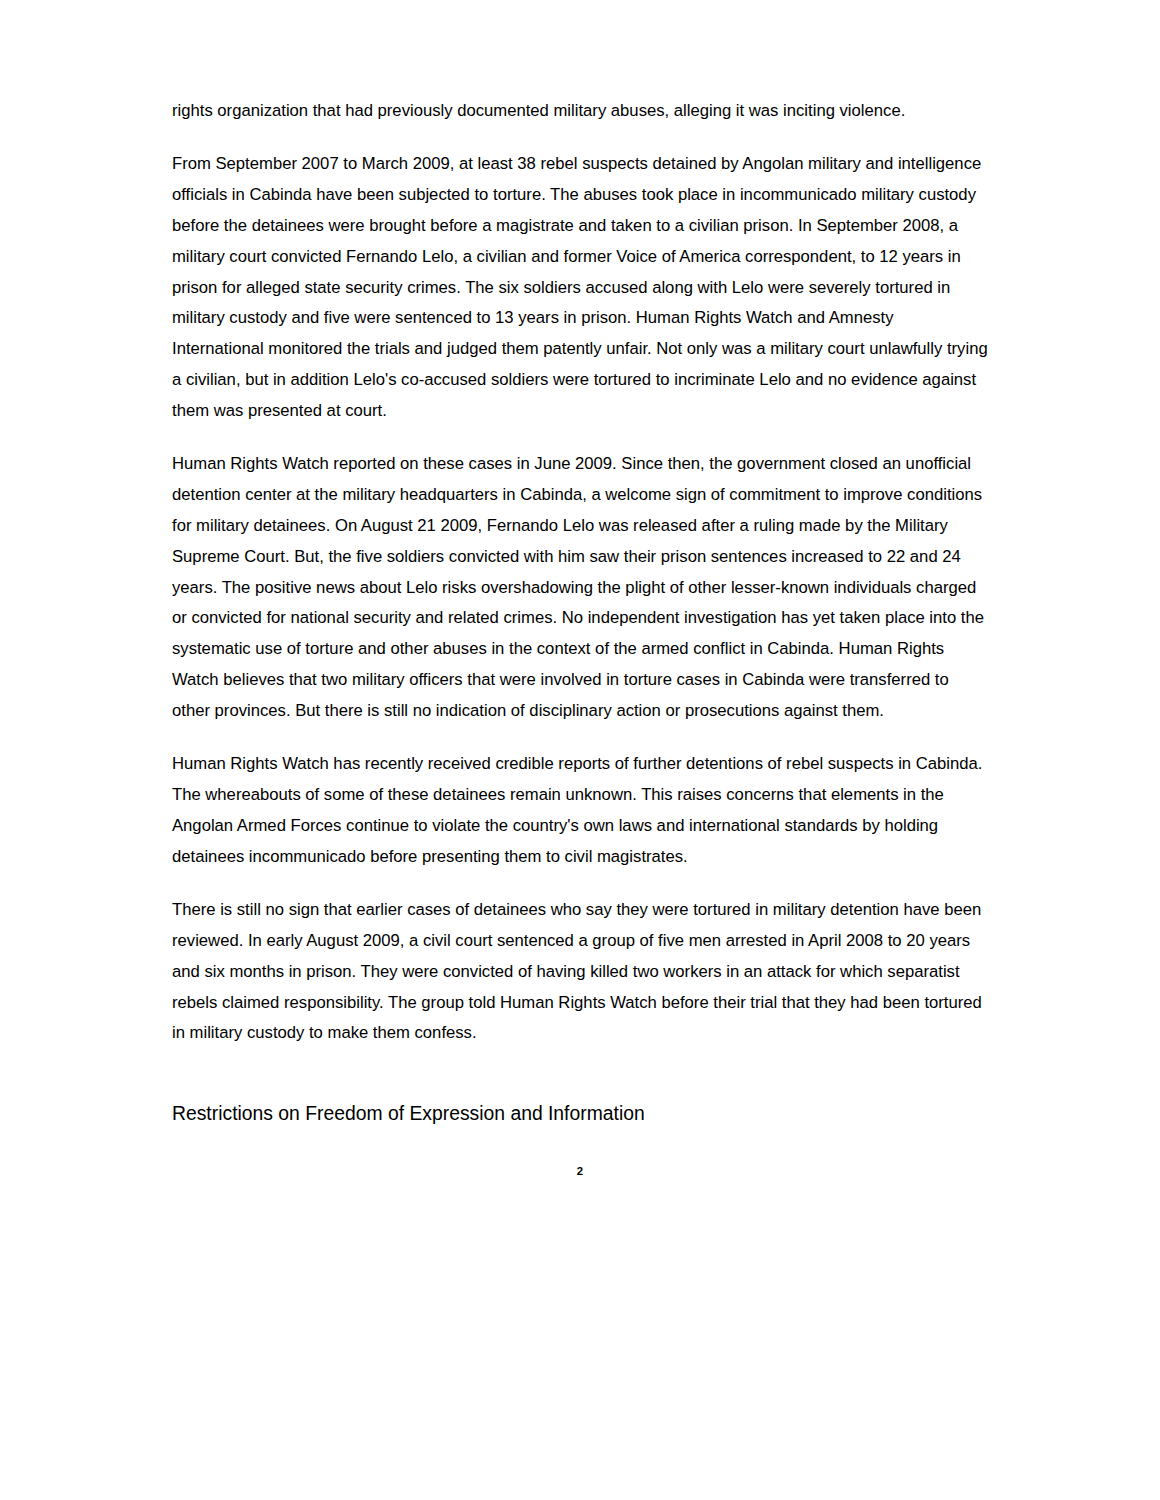rights organization that had previously documented military abuses, alleging it was inciting violence.
From September 2007 to March 2009, at least 38 rebel suspects detained by Angolan military and intelligence officials in Cabinda have been subjected to torture. The abuses took place in incommunicado military custody before the detainees were brought before a magistrate and taken to a civilian prison. In September 2008, a military court convicted Fernando Lelo, a civilian and former Voice of America correspondent, to 12 years in prison for alleged state security crimes. The six soldiers accused along with Lelo were severely tortured in military custody and five were sentenced to 13 years in prison. Human Rights Watch and Amnesty International monitored the trials and judged them patently unfair. Not only was a military court unlawfully trying a civilian, but in addition Lelo's co-accused soldiers were tortured to incriminate Lelo and no evidence against them was presented at court.
Human Rights Watch reported on these cases in June 2009. Since then, the government closed an unofficial detention center at the military headquarters in Cabinda, a welcome sign of commitment to improve conditions for military detainees. On August 21 2009, Fernando Lelo was released after a ruling made by the Military Supreme Court. But, the five soldiers convicted with him saw their prison sentences increased to 22 and 24 years. The positive news about Lelo risks overshadowing the plight of other lesser-known individuals charged or convicted for national security and related crimes. No independent investigation has yet taken place into the systematic use of torture and other abuses in the context of the armed conflict in Cabinda. Human Rights Watch believes that two military officers that were involved in torture cases in Cabinda were transferred to other provinces. But there is still no indication of disciplinary action or prosecutions against them.
Human Rights Watch has recently received credible reports of further detentions of rebel suspects in Cabinda. The whereabouts of some of these detainees remain unknown. This raises concerns that elements in the Angolan Armed Forces continue to violate the country's own laws and international standards by holding detainees incommunicado before presenting them to civil magistrates.
There is still no sign that earlier cases of detainees who say they were tortured in military detention have been reviewed. In early August 2009, a civil court sentenced a group of five men arrested in April 2008 to 20 years and six months in prison. They were convicted of having killed two workers in an attack for which separatist rebels claimed responsibility. The group told Human Rights Watch before their trial that they had been tortured in military custody to make them confess.
Restrictions on Freedom of Expression and Information
2